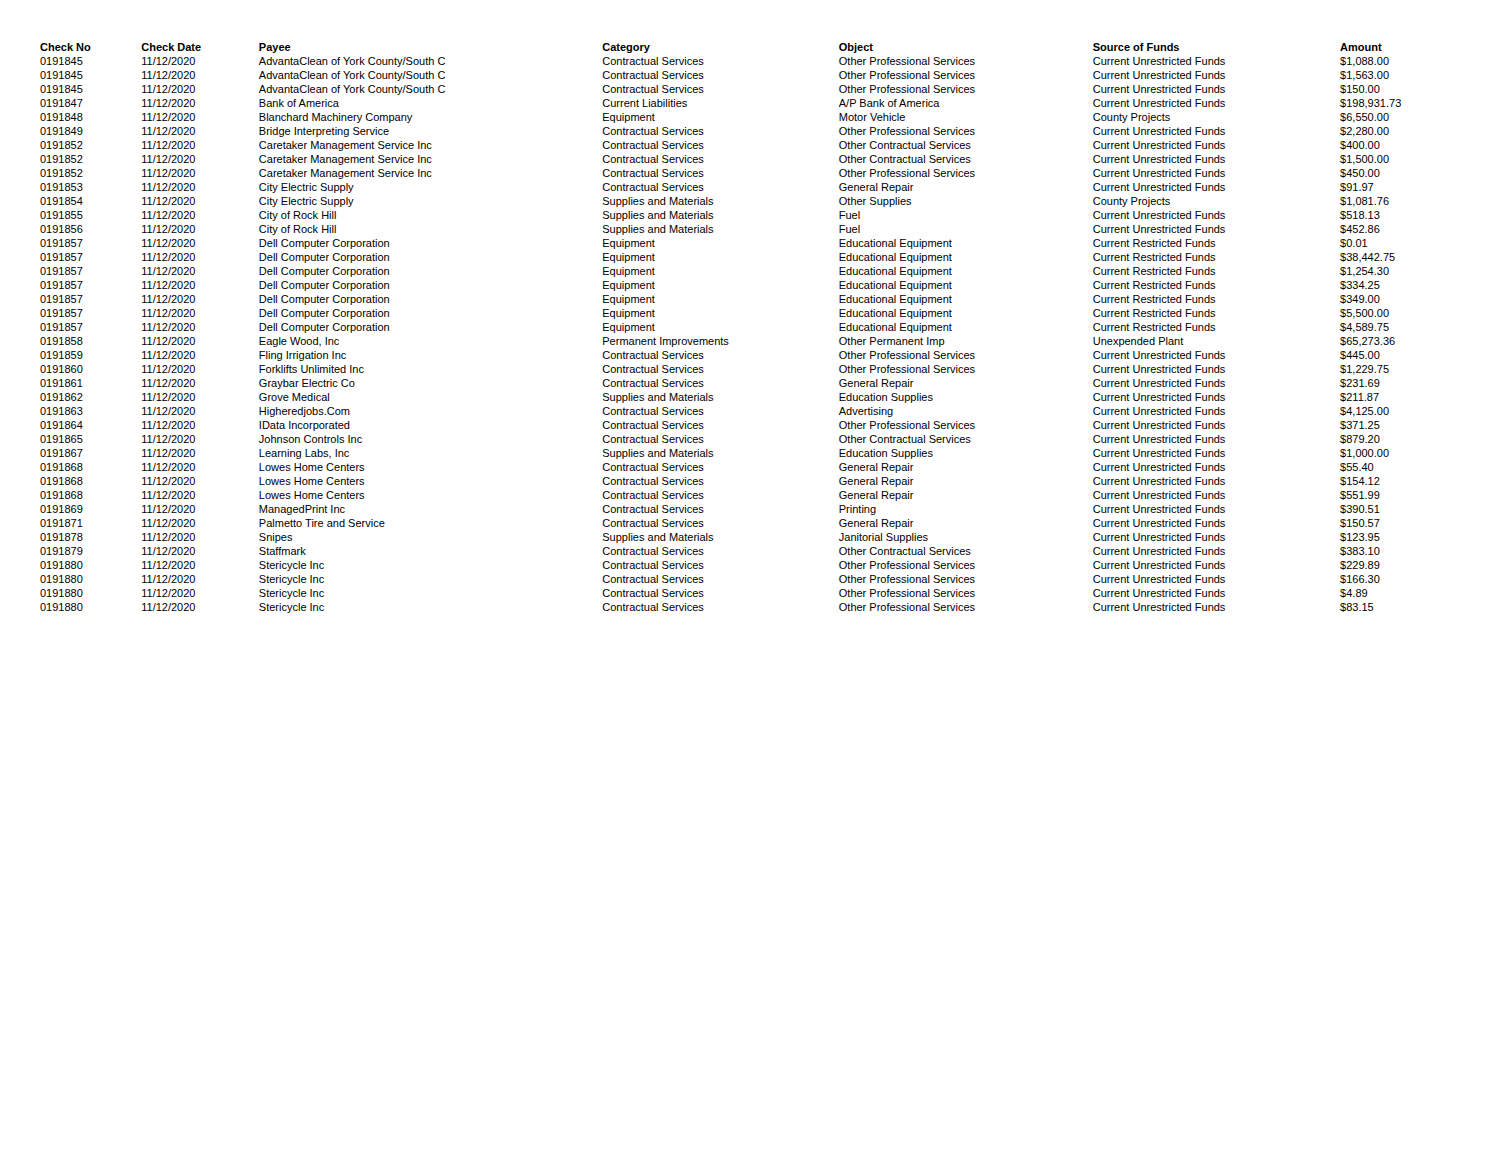| Check No | Check Date | Payee | Category | Object | Source of Funds | Amount |
| --- | --- | --- | --- | --- | --- | --- |
| 0191845 | 11/12/2020 | AdvantaClean of York County/South C | Contractual Services | Other Professional Services | Current Unrestricted Funds | $1,088.00 |
| 0191845 | 11/12/2020 | AdvantaClean of York County/South C | Contractual Services | Other Professional Services | Current Unrestricted Funds | $1,563.00 |
| 0191845 | 11/12/2020 | AdvantaClean of York County/South C | Contractual Services | Other Professional Services | Current Unrestricted Funds | $150.00 |
| 0191847 | 11/12/2020 | Bank of America | Current Liabilities | A/P Bank of America | Current Unrestricted Funds | $198,931.73 |
| 0191848 | 11/12/2020 | Blanchard Machinery Company | Equipment | Motor Vehicle | County Projects | $6,550.00 |
| 0191849 | 11/12/2020 | Bridge Interpreting Service | Contractual Services | Other Professional Services | Current Unrestricted Funds | $2,280.00 |
| 0191852 | 11/12/2020 | Caretaker Management Service Inc | Contractual Services | Other Contractual Services | Current Unrestricted Funds | $400.00 |
| 0191852 | 11/12/2020 | Caretaker Management Service Inc | Contractual Services | Other Contractual Services | Current Unrestricted Funds | $1,500.00 |
| 0191852 | 11/12/2020 | Caretaker Management Service Inc | Contractual Services | Other Professional Services | Current Unrestricted Funds | $450.00 |
| 0191853 | 11/12/2020 | City Electric Supply | Contractual Services | General Repair | Current Unrestricted Funds | $91.97 |
| 0191854 | 11/12/2020 | City Electric Supply | Supplies and Materials | Other Supplies | County Projects | $1,081.76 |
| 0191855 | 11/12/2020 | City of Rock Hill | Supplies and Materials | Fuel | Current Unrestricted Funds | $518.13 |
| 0191856 | 11/12/2020 | City of Rock Hill | Supplies and Materials | Fuel | Current Unrestricted Funds | $452.86 |
| 0191857 | 11/12/2020 | Dell Computer Corporation | Equipment | Educational Equipment | Current Restricted Funds | $0.01 |
| 0191857 | 11/12/2020 | Dell Computer Corporation | Equipment | Educational Equipment | Current Restricted Funds | $38,442.75 |
| 0191857 | 11/12/2020 | Dell Computer Corporation | Equipment | Educational Equipment | Current Restricted Funds | $1,254.30 |
| 0191857 | 11/12/2020 | Dell Computer Corporation | Equipment | Educational Equipment | Current Restricted Funds | $334.25 |
| 0191857 | 11/12/2020 | Dell Computer Corporation | Equipment | Educational Equipment | Current Restricted Funds | $349.00 |
| 0191857 | 11/12/2020 | Dell Computer Corporation | Equipment | Educational Equipment | Current Restricted Funds | $5,500.00 |
| 0191857 | 11/12/2020 | Dell Computer Corporation | Equipment | Educational Equipment | Current Restricted Funds | $4,589.75 |
| 0191858 | 11/12/2020 | Eagle Wood, Inc | Permanent Improvements | Other Permanent Imp | Unexpended Plant | $65,273.36 |
| 0191859 | 11/12/2020 | Fling Irrigation Inc | Contractual Services | Other Professional Services | Current Unrestricted Funds | $445.00 |
| 0191860 | 11/12/2020 | Forklifts Unlimited Inc | Contractual Services | Other Professional Services | Current Unrestricted Funds | $1,229.75 |
| 0191861 | 11/12/2020 | Graybar Electric Co | Contractual Services | General Repair | Current Unrestricted Funds | $231.69 |
| 0191862 | 11/12/2020 | Grove Medical | Supplies and Materials | Education Supplies | Current Unrestricted Funds | $211.87 |
| 0191863 | 11/12/2020 | Higheredjobs.Com | Contractual Services | Advertising | Current Unrestricted Funds | $4,125.00 |
| 0191864 | 11/12/2020 | IData Incorporated | Contractual Services | Other Professional Services | Current Unrestricted Funds | $371.25 |
| 0191865 | 11/12/2020 | Johnson Controls Inc | Contractual Services | Other Contractual Services | Current Unrestricted Funds | $879.20 |
| 0191867 | 11/12/2020 | Learning Labs, Inc | Supplies and Materials | Education Supplies | Current Unrestricted Funds | $1,000.00 |
| 0191868 | 11/12/2020 | Lowes Home Centers | Contractual Services | General Repair | Current Unrestricted Funds | $55.40 |
| 0191868 | 11/12/2020 | Lowes Home Centers | Contractual Services | General Repair | Current Unrestricted Funds | $154.12 |
| 0191868 | 11/12/2020 | Lowes Home Centers | Contractual Services | General Repair | Current Unrestricted Funds | $551.99 |
| 0191869 | 11/12/2020 | ManagedPrint Inc | Contractual Services | Printing | Current Unrestricted Funds | $390.51 |
| 0191871 | 11/12/2020 | Palmetto Tire and Service | Contractual Services | General Repair | Current Unrestricted Funds | $150.57 |
| 0191878 | 11/12/2020 | Snipes | Supplies and Materials | Janitorial Supplies | Current Unrestricted Funds | $123.95 |
| 0191879 | 11/12/2020 | Staffmark | Contractual Services | Other Contractual Services | Current Unrestricted Funds | $383.10 |
| 0191880 | 11/12/2020 | Stericycle Inc | Contractual Services | Other Professional Services | Current Unrestricted Funds | $229.89 |
| 0191880 | 11/12/2020 | Stericycle Inc | Contractual Services | Other Professional Services | Current Unrestricted Funds | $166.30 |
| 0191880 | 11/12/2020 | Stericycle Inc | Contractual Services | Other Professional Services | Current Unrestricted Funds | $4.89 |
| 0191880 | 11/12/2020 | Stericycle Inc | Contractual Services | Other Professional Services | Current Unrestricted Funds | $83.15 |